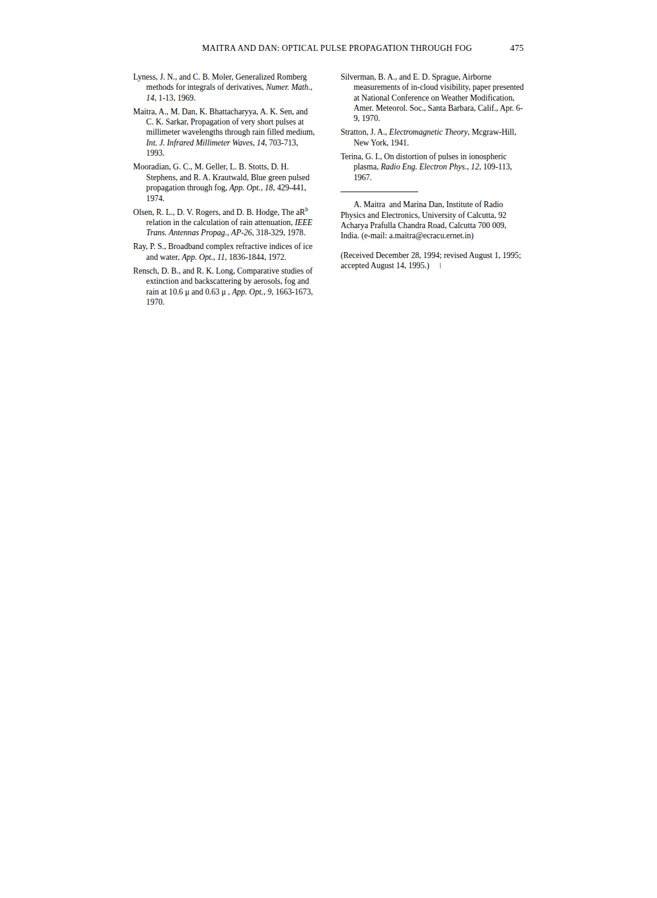Maitra and Dan: Optical Pulse Propagation Through Fog 475
Lyness, J. N., and C. B. Moler, Generalized Romberg methods for integrals of derivatives, Numer. Math., 14, 1-13, 1969.
Maitra, A., M. Dan, K. Bhattacharyya, A. K. Sen, and C. K. Sarkar, Propagation of very short pulses at millimeter wavelengths through rain filled medium, Int. J. Infrared Millimeter Waves, 14, 703-713, 1993.
Mooradian, G. C., M. Geller, L. B. Stotts, D. H. Stephens, and R. A. Krautwald, Blue green pulsed propagation through fog, App. Opt., 18, 429-441, 1974.
Olsen, R. L., D. V. Rogers, and D. B. Hodge, The aRb relation in the calculation of rain attenuation, IEEE Trans. Antennas Propag., AP-26, 318-329, 1978.
Ray, P. S., Broadband complex refractive indices of ice and water, App. Opt., 11, 1836-1844, 1972.
Rensch, D. B., and R. K. Long, Comparative studies of extinction and backscattering by aerosols, fog and rain at 10.6 μ and 0.63 μ , App. Opt., 9, 1663-1673, 1970.
Silverman, B. A., and E. D. Sprague, Airborne measurements of in-cloud visibility, paper presented at National Conference on Weather Modification, Amer. Meteorol. Soc., Santa Barbara, Calif., Apr. 6-9, 1970.
Stratton, J. A., Electromagnetic Theory, Mcgraw-Hill, New York, 1941.
Terina, G. I., On distortion of pulses in ionospheric plasma, Radio Eng. Electron Phys., 12, 109-113, 1967.
A. Maitra and Marina Dan, Institute of Radio Physics and Electronics, University of Calcutta, 92 Acharya Prafulla Chandra Road, Calcutta 700 009, India. (e-mail: a.maitra@ecracu.ernet.in)
(Received December 28, 1994; revised August 1, 1995; accepted August 14, 1995.)\